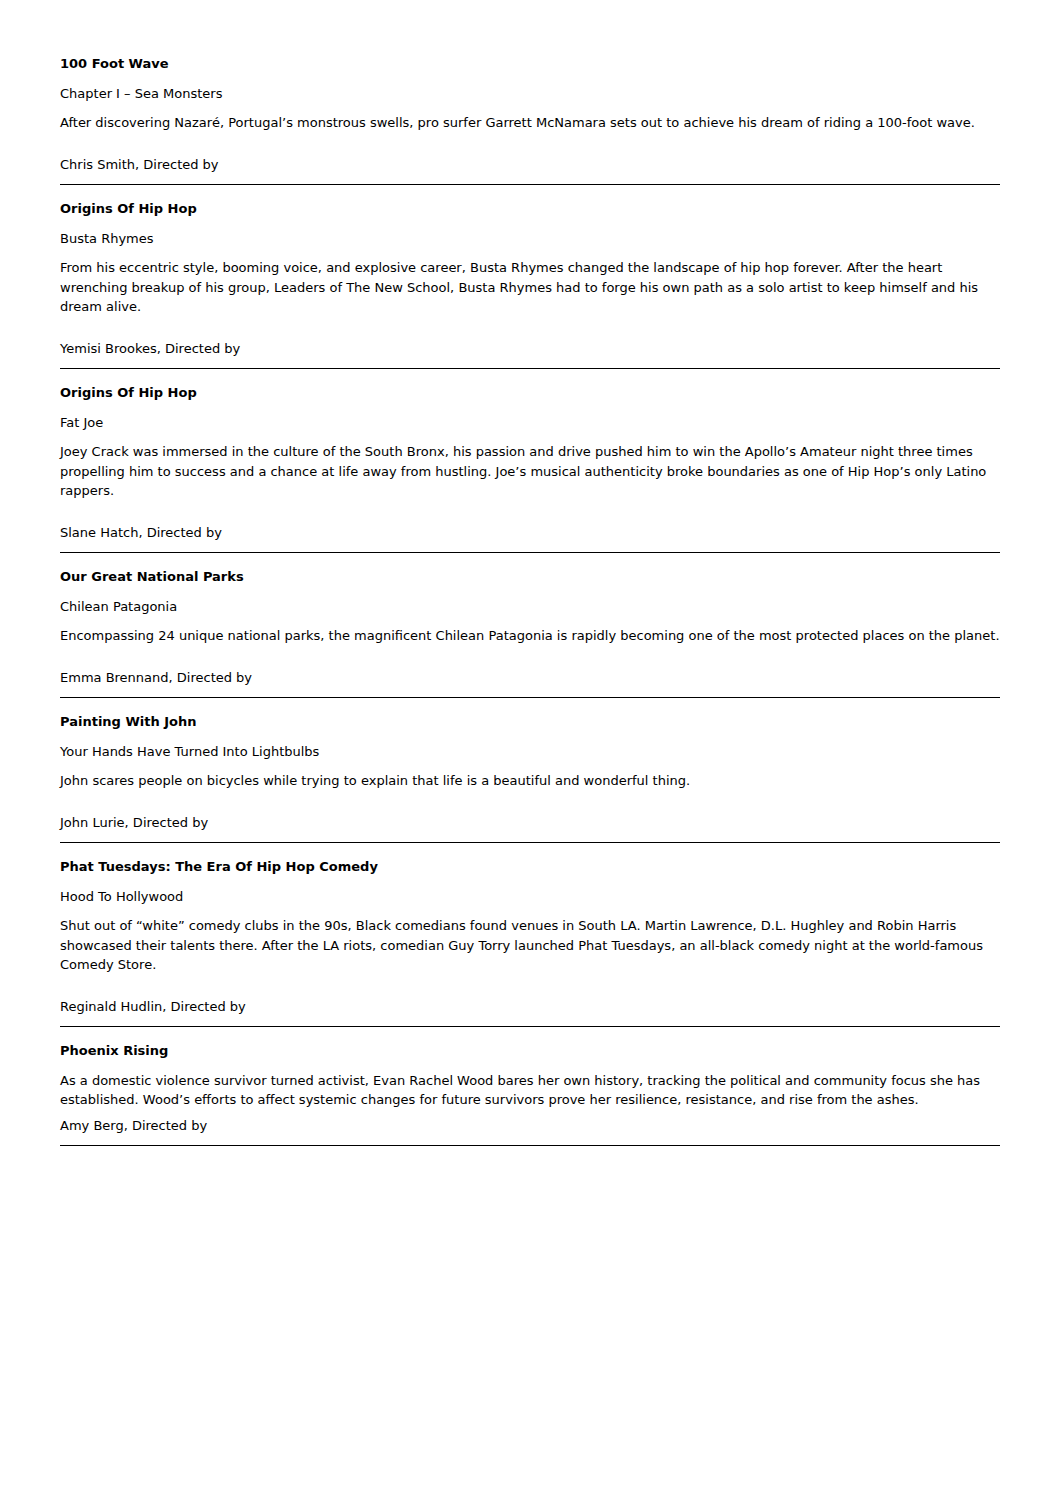100 Foot Wave
Chapter I – Sea Monsters
After discovering Nazaré, Portugal’s monstrous swells, pro surfer Garrett McNamara sets out to achieve his dream of riding a 100-foot wave.
Chris Smith, Directed by
Origins Of Hip Hop
Busta Rhymes
From his eccentric style, booming voice, and explosive career, Busta Rhymes changed the landscape of hip hop forever. After the heart wrenching breakup of his group, Leaders of The New School, Busta Rhymes had to forge his own path as a solo artist to keep himself and his dream alive.
Yemisi Brookes, Directed by
Origins Of Hip Hop
Fat Joe
Joey Crack was immersed in the culture of the South Bronx, his passion and drive pushed him to win the Apollo’s Amateur night three times propelling him to success and a chance at life away from hustling. Joe’s musical authenticity broke boundaries as one of Hip Hop’s only Latino rappers.
Slane Hatch, Directed by
Our Great National Parks
Chilean Patagonia
Encompassing 24 unique national parks, the magnificent Chilean Patagonia is rapidly becoming one of the most protected places on the planet.
Emma Brennand, Directed by
Painting With John
Your Hands Have Turned Into Lightbulbs
John scares people on bicycles while trying to explain that life is a beautiful and wonderful thing.
John Lurie, Directed by
Phat Tuesdays: The Era Of Hip Hop Comedy
Hood To Hollywood
Shut out of “white” comedy clubs in the 90s, Black comedians found venues in South LA. Martin Lawrence, D.L. Hughley and Robin Harris showcased their talents there. After the LA riots, comedian Guy Torry launched Phat Tuesdays, an all-black comedy night at the world-famous Comedy Store.
Reginald Hudlin, Directed by
Phoenix Rising
As a domestic violence survivor turned activist, Evan Rachel Wood bares her own history, tracking the political and community focus she has established. Wood’s efforts to affect systemic changes for future survivors prove her resilience, resistance, and rise from the ashes.
Amy Berg, Directed by